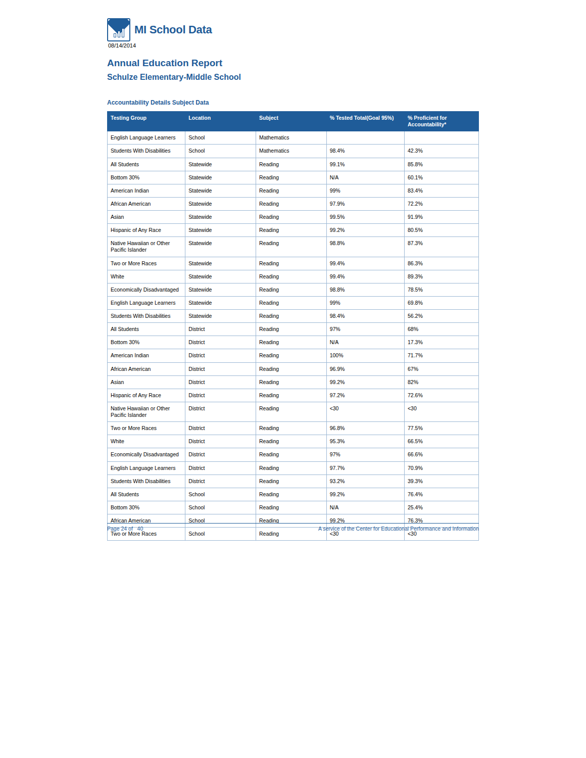MI School Data
08/14/2014
Annual Education Report
Schulze Elementary-Middle School
Accountability Details Subject Data
| Testing Group | Location | Subject | % Tested Total(Goal 95%) | % Proficient for Accountability* |
| --- | --- | --- | --- | --- |
| English Language Learners | School | Mathematics | | |
| Students With Disabilities | School | Mathematics | 98.4% | 42.3% |
| All Students | Statewide | Reading | 99.1% | 85.8% |
| Bottom 30% | Statewide | Reading | N/A | 60.1% |
| American Indian | Statewide | Reading | 99% | 83.4% |
| African American | Statewide | Reading | 97.9% | 72.2% |
| Asian | Statewide | Reading | 99.5% | 91.9% |
| Hispanic of Any Race | Statewide | Reading | 99.2% | 80.5% |
| Native Hawaiian or Other Pacific Islander | Statewide | Reading | 98.8% | 87.3% |
| Two or More Races | Statewide | Reading | 99.4% | 86.3% |
| White | Statewide | Reading | 99.4% | 89.3% |
| Economically Disadvantaged | Statewide | Reading | 98.8% | 78.5% |
| English Language Learners | Statewide | Reading | 99% | 69.8% |
| Students With Disabilities | Statewide | Reading | 98.4% | 56.2% |
| All Students | District | Reading | 97% | 68% |
| Bottom 30% | District | Reading | N/A | 17.3% |
| American Indian | District | Reading | 100% | 71.7% |
| African American | District | Reading | 96.9% | 67% |
| Asian | District | Reading | 99.2% | 82% |
| Hispanic of Any Race | District | Reading | 97.2% | 72.6% |
| Native Hawaiian or Other Pacific Islander | District | Reading | <30 | <30 |
| Two or More Races | District | Reading | 96.8% | 77.5% |
| White | District | Reading | 95.3% | 66.5% |
| Economically Disadvantaged | District | Reading | 97% | 66.6% |
| English Language Learners | District | Reading | 97.7% | 70.9% |
| Students With Disabilities | District | Reading | 93.2% | 39.3% |
| All Students | School | Reading | 99.2% | 76.4% |
| Bottom 30% | School | Reading | N/A | 25.4% |
| African American | School | Reading | 99.2% | 76.3% |
| Two or More Races | School | Reading | <30 | <30 |
Page 24 of 40
A service of the Center for Educational Performance and Information